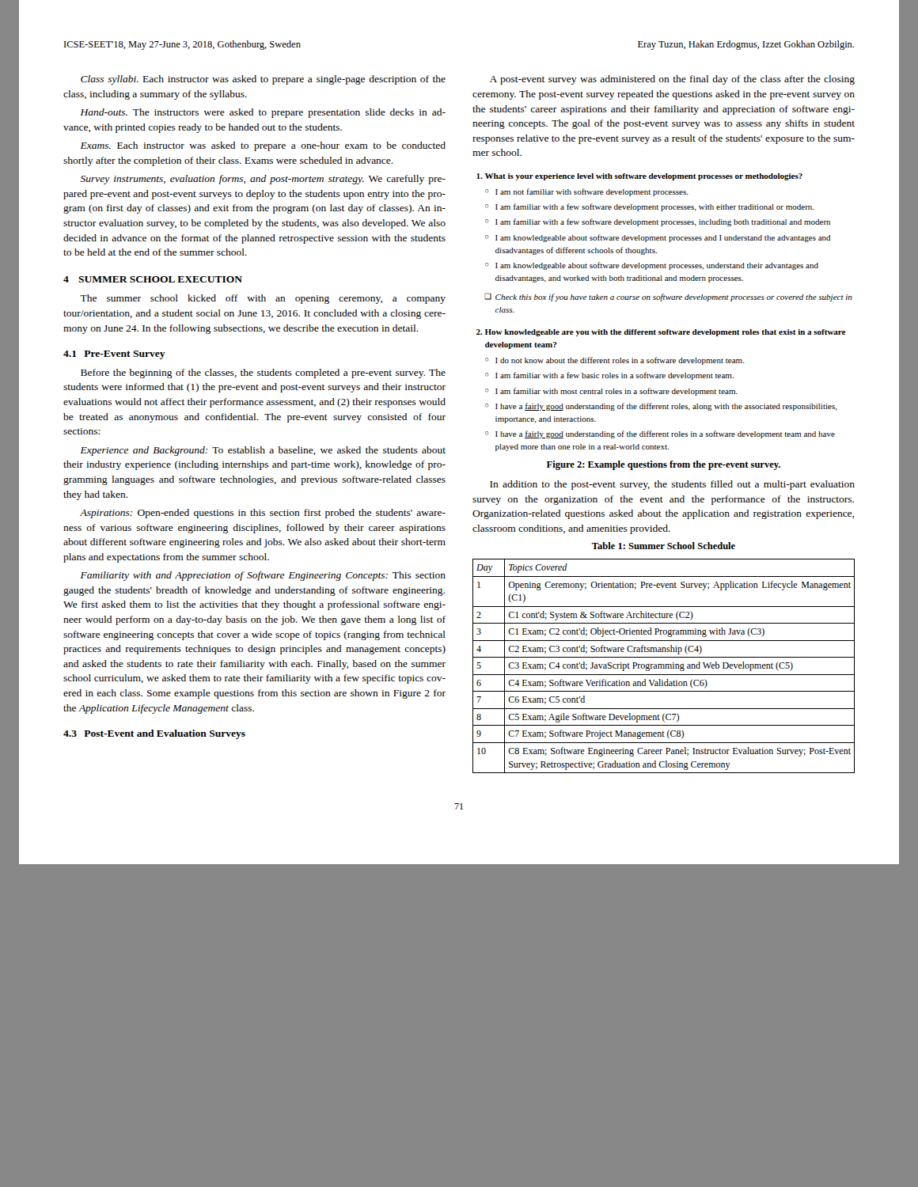ICSE-SEET'18, May 27-June 3, 2018, Gothenburg, Sweden
Eray Tuzun, Hakan Erdogmus, Izzet Gokhan Ozbilgin.
Class syllabi. Each instructor was asked to prepare a single-page description of the class, including a summary of the syllabus.
Hand-outs. The instructors were asked to prepare presentation slide decks in advance, with printed copies ready to be handed out to the students.
Exams. Each instructor was asked to prepare a one-hour exam to be conducted shortly after the completion of their class. Exams were scheduled in advance.
Survey instruments, evaluation forms, and post-mortem strategy. We carefully prepared pre-event and post-event surveys to deploy to the students upon entry into the program (on first day of classes) and exit from the program (on last day of classes). An instructor evaluation survey, to be completed by the students, was also developed. We also decided in advance on the format of the planned retrospective session with the students to be held at the end of the summer school.
4 SUMMER SCHOOL EXECUTION
The summer school kicked off with an opening ceremony, a company tour/orientation, and a student social on June 13, 2016. It concluded with a closing ceremony on June 24. In the following subsections, we describe the execution in detail.
4.1 Pre-Event Survey
Before the beginning of the classes, the students completed a pre-event survey. The students were informed that (1) the pre-event and post-event surveys and their instructor evaluations would not affect their performance assessment, and (2) their responses would be treated as anonymous and confidential. The pre-event survey consisted of four sections:
Experience and Background: To establish a baseline, we asked the students about their industry experience (including internships and part-time work), knowledge of programming languages and software technologies, and previous software-related classes they had taken.
Aspirations: Open-ended questions in this section first probed the students' awareness of various software engineering disciplines, followed by their career aspirations about different software engineering roles and jobs. We also asked about their short-term plans and expectations from the summer school.
Familiarity with and Appreciation of Software Engineering Concepts: This section gauged the students' breadth of knowledge and understanding of software engineering. We first asked them to list the activities that they thought a professional software engineer would perform on a day-to-day basis on the job. We then gave them a long list of software engineering concepts that cover a wide scope of topics (ranging from technical practices and requirements techniques to design principles and management concepts) and asked the students to rate their familiarity with each. Finally, based on the summer school curriculum, we asked them to rate their familiarity with a few specific topics covered in each class. Some example questions from this section are shown in Figure 2 for the Application Lifecycle Management class.
4.3 Post-Event and Evaluation Surveys
A post-event survey was administered on the final day of the class after the closing ceremony. The post-event survey repeated the questions asked in the pre-event survey on the students' career aspirations and their familiarity and appreciation of software engineering concepts. The goal of the post-event survey was to assess any shifts in student responses relative to the pre-event survey as a result of the students' exposure to the summer school.
What is your experience level with software development processes or methodologies?
I am not familiar with software development processes.
I am familiar with a few software development processes, with either traditional or modern.
I am familiar with a few software development processes, including both traditional and modern
I am knowledgeable about software development processes and I understand the advantages and disadvantages of different schools of thoughts.
I am knowledgeable about software development processes, understand their advantages and disadvantages, and worked with both traditional and modern processes.
Check this box if you have taken a course on software development processes or covered the subject in class.
How knowledgeable are you with the different software development roles that exist in a software development team?
I do not know about the different roles in a software development team.
I am familiar with a few basic roles in a software development team.
I am familiar with most central roles in a software development team.
I have a fairly good understanding of the different roles, along with the associated responsibilities, importance, and interactions.
I have a fairly good understanding of the different roles in a software development team and have played more than one role in a real-world context.
Figure 2: Example questions from the pre-event survey.
In addition to the post-event survey, the students filled out a multi-part evaluation survey on the organization of the event and the performance of the instructors. Organization-related questions asked about the application and registration experience, classroom conditions, and amenities provided.
Table 1: Summer School Schedule
| Day | Topics Covered |
| --- | --- |
| 1 | Opening Ceremony; Orientation; Pre-event Survey; Application Lifecycle Management (C1) |
| 2 | C1 cont'd; System & Software Architecture (C2) |
| 3 | C1 Exam; C2 cont'd; Object-Oriented Programming with Java (C3) |
| 4 | C2 Exam; C3 cont'd; Software Craftsmanship (C4) |
| 5 | C3 Exam; C4 cont'd; JavaScript Programming and Web Development (C5) |
| 6 | C4 Exam; Software Verification and Validation (C6) |
| 7 | C6 Exam; C5 cont'd |
| 8 | C5 Exam; Agile Software Development (C7) |
| 9 | C7 Exam; Software Project Management (C8) |
| 10 | C8 Exam; Software Engineering Career Panel; Instructor Evaluation Survey; Post-Event Survey; Retrospective; Graduation and Closing Ceremony |
71